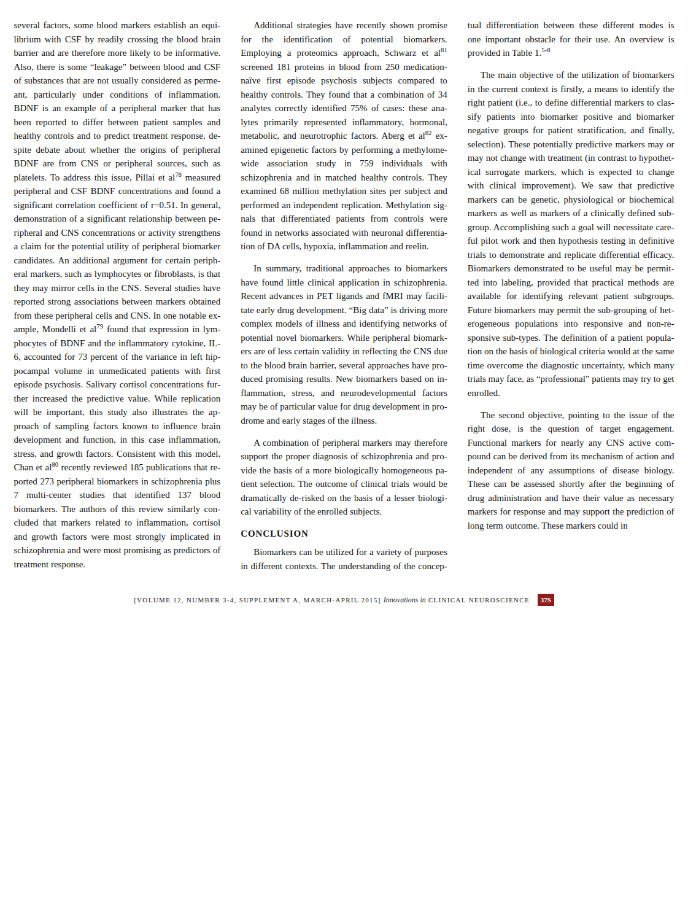several factors, some blood markers establish an equilibrium with CSF by readily crossing the blood brain barrier and are therefore more likely to be informative. Also, there is some “leakage” between blood and CSF of substances that are not usually considered as permeant, particularly under conditions of inflammation. BDNF is an example of a peripheral marker that has been reported to differ between patient samples and healthy controls and to predict treatment response, despite debate about whether the origins of peripheral BDNF are from CNS or peripheral sources, such as platelets. To address this issue, Pillai et al78 measured peripheral and CSF BDNF concentrations and found a significant correlation coefficient of r=0.51. In general, demonstration of a significant relationship between peripheral and CNS concentrations or activity strengthens a claim for the potential utility of peripheral biomarker candidates. An additional argument for certain peripheral markers, such as lymphocytes or fibroblasts, is that they may mirror cells in the CNS. Several studies have reported strong associations between markers obtained from these peripheral cells and CNS. In one notable example, Mondelli et al79 found that expression in lymphocytes of BDNF and the inflammatory cytokine, IL-6, accounted for 73 percent of the variance in left hippocampal volume in unmedicated patients with first episode psychosis. Salivary cortisol concentrations further increased the predictive value. While replication will be important, this study also illustrates the approach of sampling factors known to influence brain development and function, in this case inflammation, stress, and growth factors. Consistent with this model, Chan et al80 recently reviewed 185 publications that reported 273 peripheral biomarkers in schizophrenia plus 7 multi-center studies that identified 137 blood biomarkers. The authors of this review similarly concluded that markers related to inflammation, cortisol and growth factors were most strongly implicated in schizophrenia and were most promising as predictors of treatment response.
Additional strategies have recently shown promise for the identification of potential biomarkers. Employing a proteomics approach, Schwarz et al81 screened 181 proteins in blood from 250 medication-naïve first episode psychosis subjects compared to healthy controls. They found that a combination of 34 analytes correctly identified 75% of cases: these analytes primarily represented inflammatory, hormonal, metabolic, and neurotrophic factors. Aberg et al82 examined epigenetic factors by performing a methylome-wide association study in 759 individuals with schizophrenia and in matched healthy controls. They examined 68 million methylation sites per subject and performed an independent replication. Methylation signals that differentiated patients from controls were found in networks associated with neuronal differentiation of DA cells, hypoxia, inflammation and reelin.
In summary, traditional approaches to biomarkers have found little clinical application in schizophrenia. Recent advances in PET ligands and fMRI may facilitate early drug development. “Big data” is driving more complex models of illness and identifying networks of potential novel biomarkers. While peripheral biomarkers are of less certain validity in reflecting the CNS due to the blood brain barrier, several approaches have produced promising results. New biomarkers based on inflammation, stress, and neurodevelopmental factors may be of particular value for drug development in prodrome and early stages of the illness.
A combination of peripheral markers may therefore support the proper diagnosis of schizophrenia and provide the basis of a more biologically homogeneous patient selection. The outcome of clinical trials would be dramatically de-risked on the basis of a lesser biological variability of the enrolled subjects.
Conclusion
Biomarkers can be utilized for a variety of purposes in different contexts. The understanding of the conceptual differentiation between these different modes is one important obstacle for their use. An overview is provided in Table 1.5-8
The main objective of the utilization of biomarkers in the current context is firstly, a means to identify the right patient (i.e., to define differential markers to classify patients into biomarker positive and biomarker negative groups for patient stratification, and finally, selection). These potentially predictive markers may or may not change with treatment (in contrast to hypothetical surrogate markers, which is expected to change with clinical improvement). We saw that predictive markers can be genetic, physiological or biochemical markers as well as markers of a clinically defined subgroup. Accomplishing such a goal will necessitate careful pilot work and then hypothesis testing in definitive trials to demonstrate and replicate differential efficacy. Biomarkers demonstrated to be useful may be permitted into labeling, provided that practical methods are available for identifying relevant patient subgroups. Future biomarkers may permit the sub-grouping of heterogeneous populations into responsive and non-responsive sub-types. The definition of a patient population on the basis of biological criteria would at the same time overcome the diagnostic uncertainty, which many trials may face, as “professional” patients may try to get enrolled.
The second objective, pointing to the issue of the right dose, is the question of target engagement. Functional markers for nearly any CNS active compound can be derived from its mechanism of action and independent of any assumptions of disease biology. These can be assessed shortly after the beginning of drug administration and have their value as necessary markers for response and may support the prediction of long term outcome. These markers could in
[VOLUME 12, NUMBER 3-4, SUPPLEMENT A, MARCH-APRIL 2015] Innovations in CLINICAL NEUROSCIENCE 37S